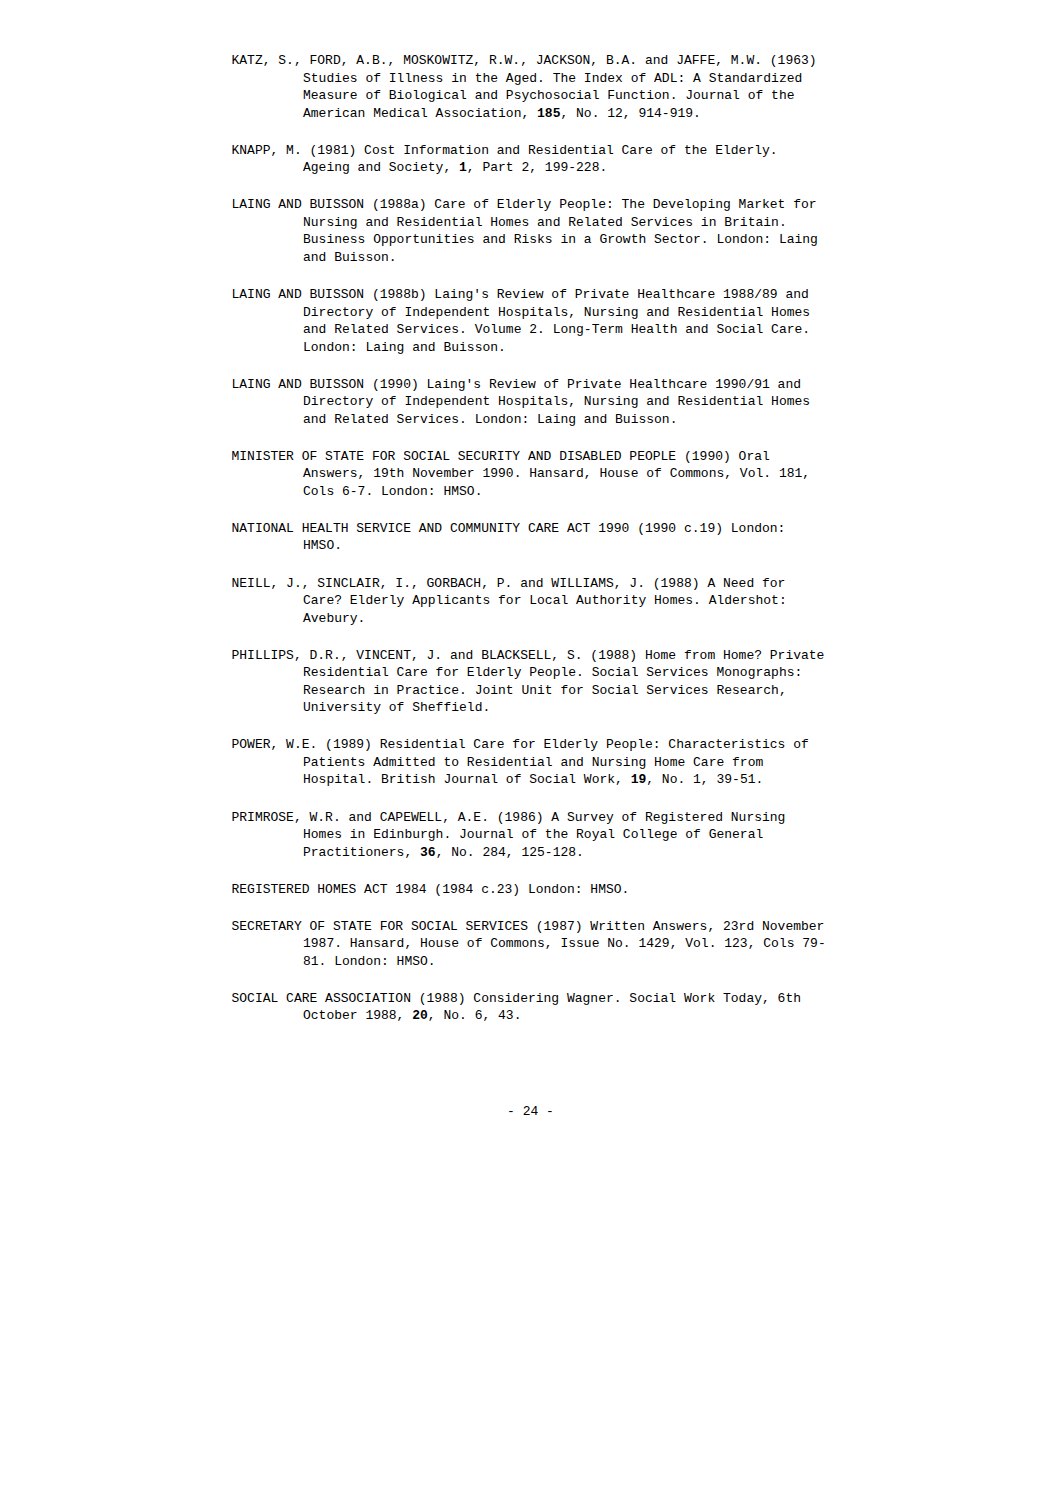KATZ, S., FORD, A.B., MOSKOWITZ, R.W., JACKSON, B.A. and JAFFE, M.W. (1963) Studies of Illness in the Aged. The Index of ADL: A Standardized Measure of Biological and Psychosocial Function. Journal of the American Medical Association, 185, No. 12, 914-919.
KNAPP, M. (1981) Cost Information and Residential Care of the Elderly. Ageing and Society, 1, Part 2, 199-228.
LAING AND BUISSON (1988a) Care of Elderly People: The Developing Market for Nursing and Residential Homes and Related Services in Britain. Business Opportunities and Risks in a Growth Sector. London: Laing and Buisson.
LAING AND BUISSON (1988b) Laing's Review of Private Healthcare 1988/89 and Directory of Independent Hospitals, Nursing and Residential Homes and Related Services. Volume 2. Long-Term Health and Social Care. London: Laing and Buisson.
LAING AND BUISSON (1990) Laing's Review of Private Healthcare 1990/91 and Directory of Independent Hospitals, Nursing and Residential Homes and Related Services. London: Laing and Buisson.
MINISTER OF STATE FOR SOCIAL SECURITY AND DISABLED PEOPLE (1990) Oral Answers, 19th November 1990. Hansard, House of Commons, Vol. 181, Cols 6-7. London: HMSO.
NATIONAL HEALTH SERVICE AND COMMUNITY CARE ACT 1990 (1990 c.19) London: HMSO.
NEILL, J., SINCLAIR, I., GORBACH, P. and WILLIAMS, J. (1988) A Need for Care? Elderly Applicants for Local Authority Homes. Aldershot: Avebury.
PHILLIPS, D.R., VINCENT, J. and BLACKSELL, S. (1988) Home from Home? Private Residential Care for Elderly People. Social Services Monographs: Research in Practice. Joint Unit for Social Services Research, University of Sheffield.
POWER, W.E. (1989) Residential Care for Elderly People: Characteristics of Patients Admitted to Residential and Nursing Home Care from Hospital. British Journal of Social Work, 19, No. 1, 39-51.
PRIMROSE, W.R. and CAPEWELL, A.E. (1986) A Survey of Registered Nursing Homes in Edinburgh. Journal of the Royal College of General Practitioners, 36, No. 284, 125-128.
REGISTERED HOMES ACT 1984 (1984 c.23) London: HMSO.
SECRETARY OF STATE FOR SOCIAL SERVICES (1987) Written Answers, 23rd November 1987. Hansard, House of Commons, Issue No. 1429, Vol. 123, Cols 79-81. London: HMSO.
SOCIAL CARE ASSOCIATION (1988) Considering Wagner. Social Work Today, 6th October 1988, 20, No. 6, 43.
- 24 -